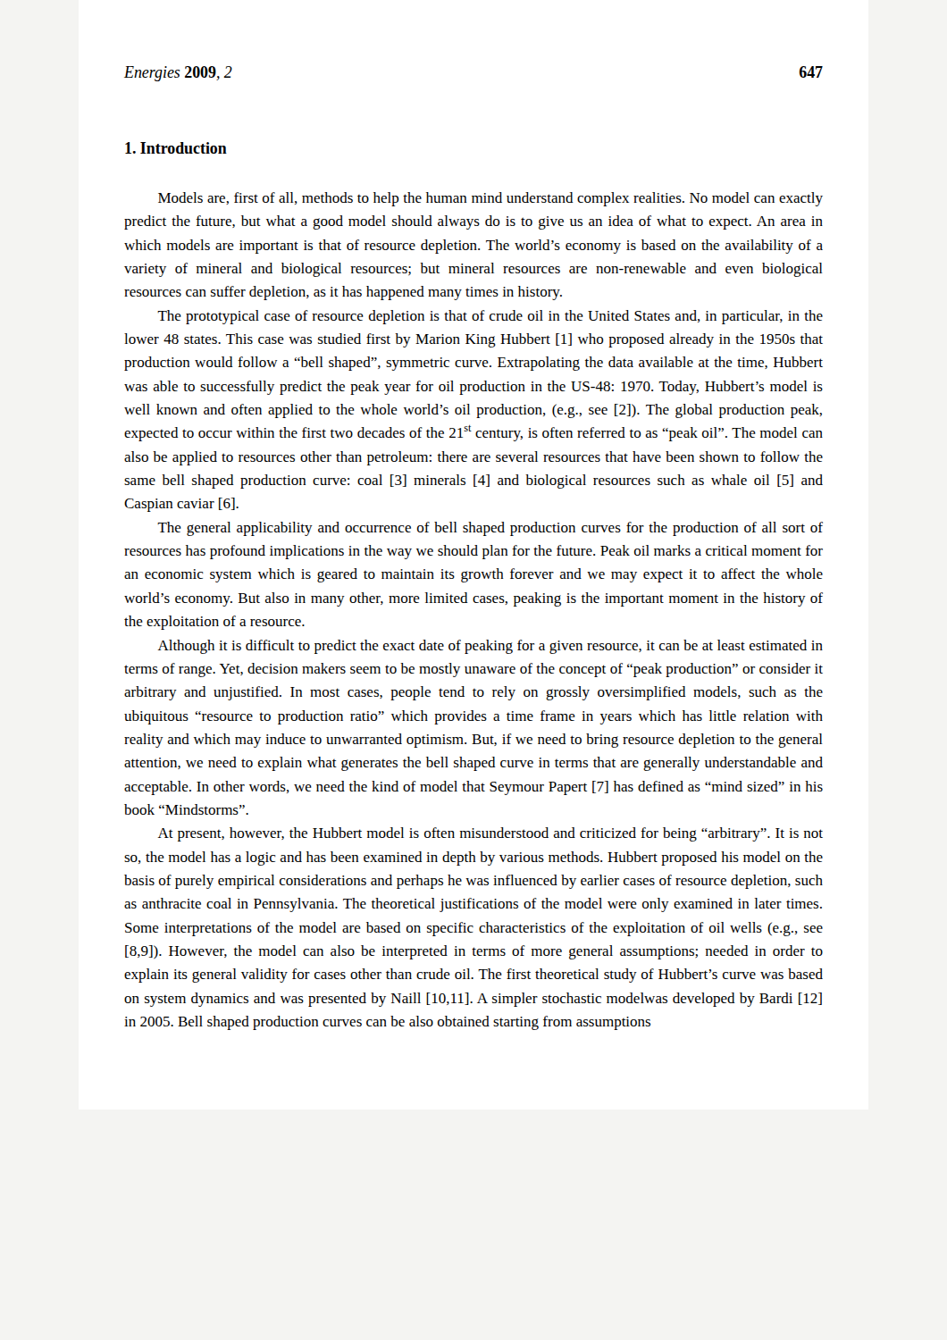Energies 2009, 2 647
1. Introduction
Models are, first of all, methods to help the human mind understand complex realities. No model can exactly predict the future, but what a good model should always do is to give us an idea of what to expect. An area in which models are important is that of resource depletion. The world’s economy is based on the availability of a variety of mineral and biological resources; but mineral resources are non-renewable and even biological resources can suffer depletion, as it has happened many times in history.
The prototypical case of resource depletion is that of crude oil in the United States and, in particular, in the lower 48 states. This case was studied first by Marion King Hubbert [1] who proposed already in the 1950s that production would follow a “bell shaped”, symmetric curve. Extrapolating the data available at the time, Hubbert was able to successfully predict the peak year for oil production in the US-48: 1970. Today, Hubbert’s model is well known and often applied to the whole world’s oil production, (e.g., see [2]). The global production peak, expected to occur within the first two decades of the 21st century, is often referred to as “peak oil”. The model can also be applied to resources other than petroleum: there are several resources that have been shown to follow the same bell shaped production curve: coal [3] minerals [4] and biological resources such as whale oil [5] and Caspian caviar [6].
The general applicability and occurrence of bell shaped production curves for the production of all sort of resources has profound implications in the way we should plan for the future. Peak oil marks a critical moment for an economic system which is geared to maintain its growth forever and we may expect it to affect the whole world’s economy. But also in many other, more limited cases, peaking is the important moment in the history of the exploitation of a resource.
Although it is difficult to predict the exact date of peaking for a given resource, it can be at least estimated in terms of range. Yet, decision makers seem to be mostly unaware of the concept of “peak production” or consider it arbitrary and unjustified. In most cases, people tend to rely on grossly oversimplified models, such as the ubiquitous “resource to production ratio” which provides a time frame in years which has little relation with reality and which may induce to unwarranted optimism. But, if we need to bring resource depletion to the general attention, we need to explain what generates the bell shaped curve in terms that are generally understandable and acceptable. In other words, we need the kind of model that Seymour Papert [7] has defined as “mind sized” in his book “Mindstorms”.
At present, however, the Hubbert model is often misunderstood and criticized for being “arbitrary”. It is not so, the model has a logic and has been examined in depth by various methods. Hubbert proposed his model on the basis of purely empirical considerations and perhaps he was influenced by earlier cases of resource depletion, such as anthracite coal in Pennsylvania. The theoretical justifications of the model were only examined in later times. Some interpretations of the model are based on specific characteristics of the exploitation of oil wells (e.g., see [8,9]). However, the model can also be interpreted in terms of more general assumptions; needed in order to explain its general validity for cases other than crude oil. The first theoretical study of Hubbert’s curve was based on system dynamics and was presented by Naill [10,11]. A simpler stochastic modelwas developed by Bardi [12] in 2005. Bell shaped production curves can be also obtained starting from assumptions